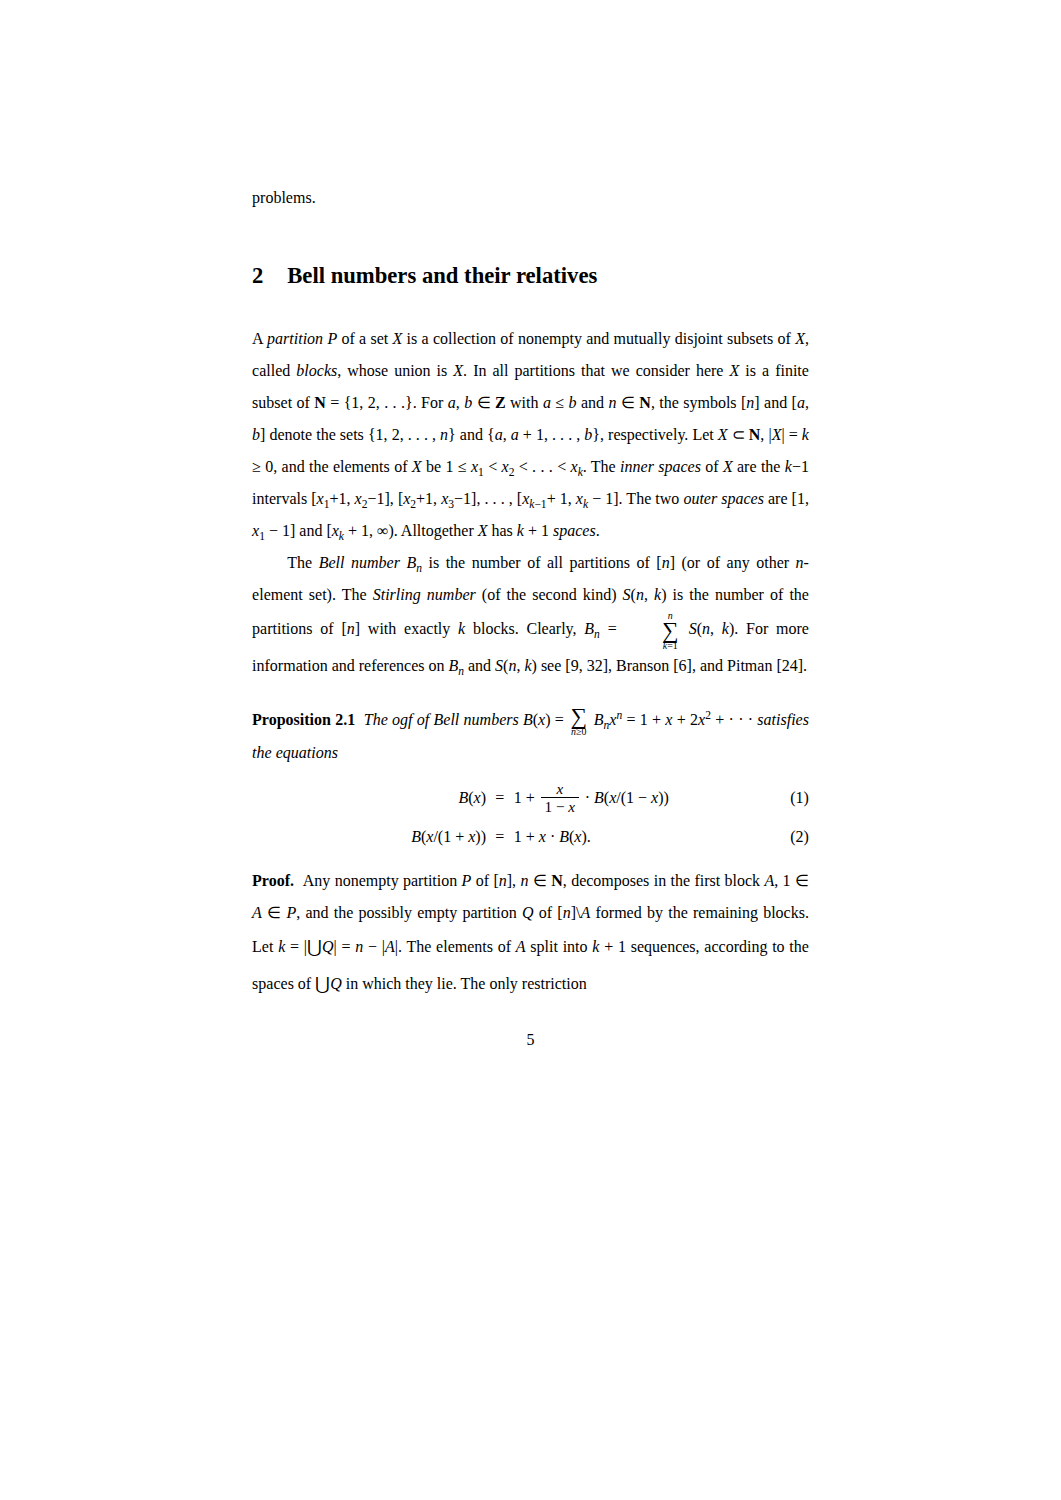problems.
2 Bell numbers and their relatives
A partition P of a set X is a collection of nonempty and mutually disjoint subsets of X, called blocks, whose union is X. In all partitions that we consider here X is a finite subset of N = {1, 2, . . .}. For a, b ∈ Z with a ≤ b and n ∈ N, the symbols [n] and [a, b] denote the sets {1, 2, . . . , n} and {a, a + 1, . . . , b}, respectively. Let X ⊂ N, |X| = k ≥ 0, and the elements of X be 1 ≤ x1 < x2 < . . . < xk. The inner spaces of X are the k−1 intervals [x1+1, x2−1], [x2+1, x3−1], . . . , [xk−1+ 1, xk − 1]. The two outer spaces are [1, x1 − 1] and [xk + 1, ∞). Alltogether X has k + 1 spaces.
The Bell number Bn is the number of all partitions of [n] (or of any other n-element set). The Stirling number (of the second kind) S(n, k) is the number of the partitions of [n] with exactly k blocks. Clearly, Bn = n∑k=1 S(n, k). For more information and references on Bn and S(n, k) see [9, 32], Branson [6], and Pitman [24].
Proposition 2.1 The ogf of Bell numbers B(x) = ∑n≥0 Bnxn = 1 + x + 2x2 + · · · satisfies the equations
| B ( x ) | = | 1 + x 1 − x · B ( x /(1 − x )) | (1) |
| B ( x /(1 + x )) | = | 1 + x · B ( x ). | (2) |
Proof. Any nonempty partition P of [n], n ∈ N, decomposes in the first block A, 1 ∈ A ∈ P, and the possibly empty partition Q of [n]\A formed by the remaining blocks. Let k = |⋃Q| = n − |A|. The elements of A split into k + 1 sequences, according to the spaces of ⋃Q in which they lie. The only restriction
5